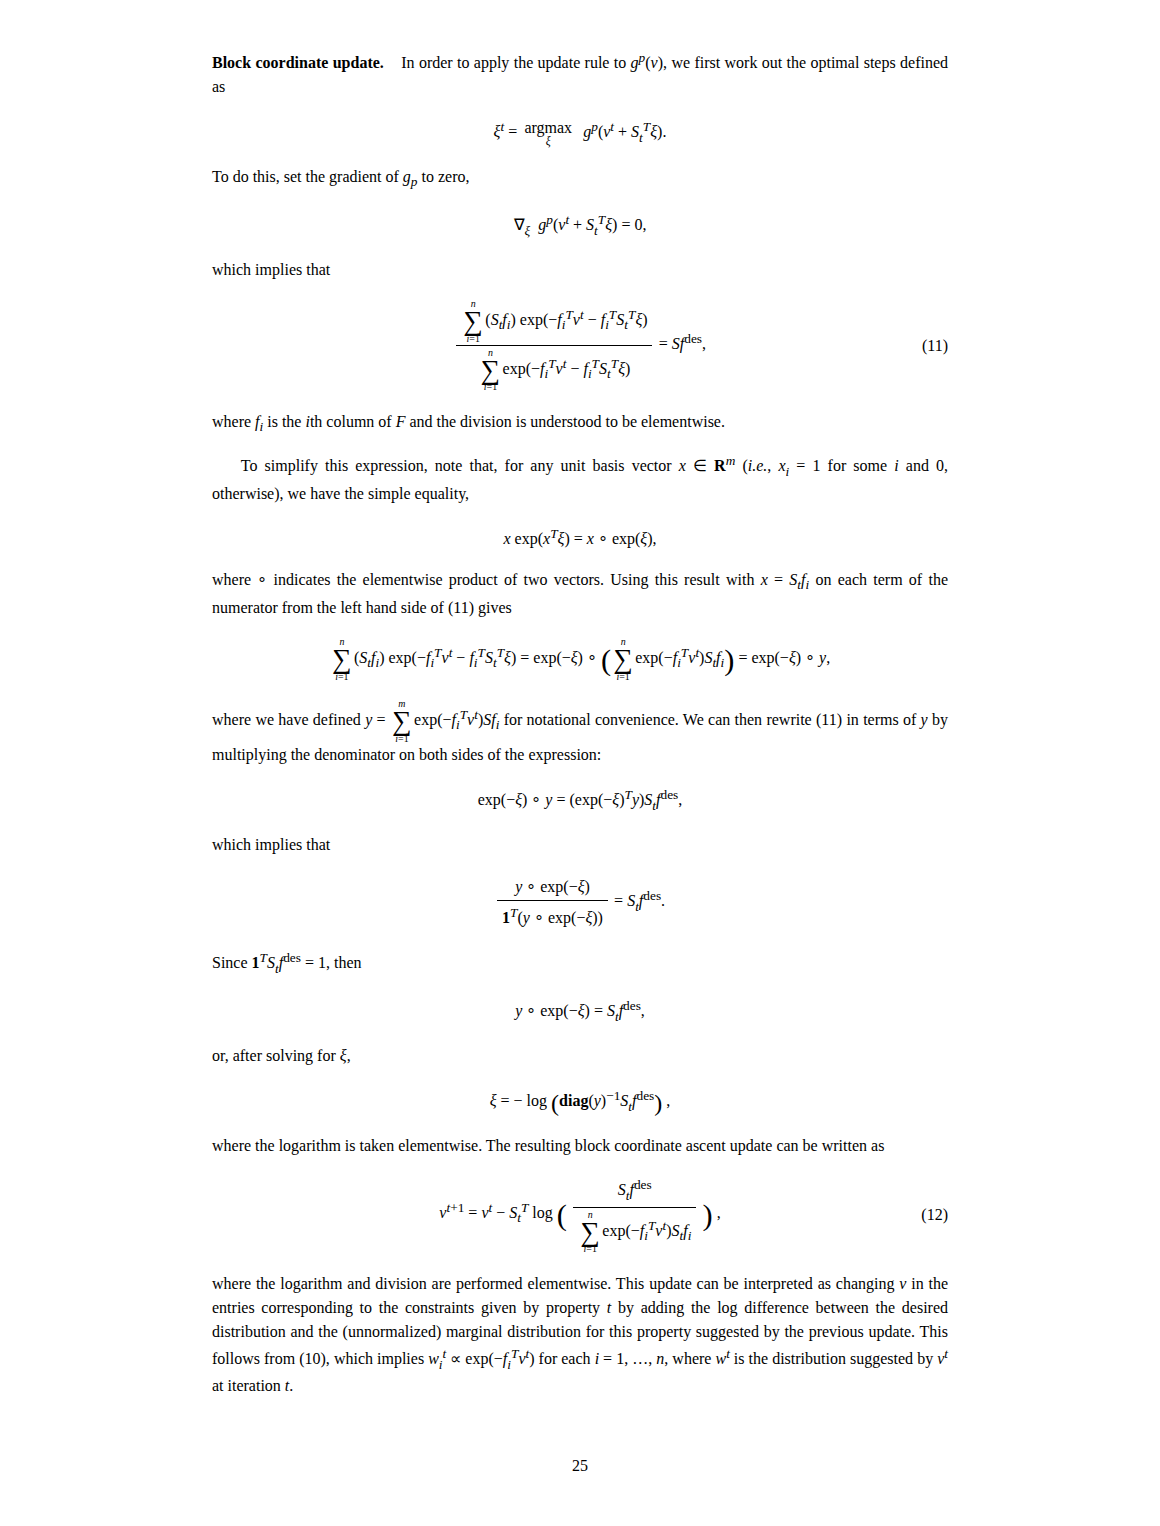Block coordinate update. In order to apply the update rule to gp(ν), we first work out the optimal steps defined as
ξt = argmax ξ gp(νt + StTξ).
To do this, set the gradient of gp to zero,
∇ξ gp(νt + StTξ) = 0,
which implies that
n∑i=1(Stfi) exp(−fiTνt − fiTStTξ) n∑i=1exp(−fiTνt − fiTStTξ) = Sfdes,
(11)
where fi is the ith column of F and the division is understood to be elementwise.
To simplify this expression, note that, for any unit basis vector x ∈ Rm (i.e., xi = 1 for some i and 0, otherwise), we have the simple equality,
x exp(xTξ) = x ∘ exp(ξ),
where ∘ indicates the elementwise product of two vectors. Using this result with x = Stfi on each term of the numerator from the left hand side of (11) gives
n∑i=1(Stfi) exp(−fiTνt − fiTStTξ) = exp(−ξ) ∘ (n∑i=1exp(−fiTνt)Stfi) = exp(−ξ) ∘ y,
where we have defined y = m∑i=1exp(−fiTνt)Sfi for notational convenience. We can then rewrite (11) in terms of y by multiplying the denominator on both sides of the expression:
exp(−ξ) ∘ y = (exp(−ξ)Ty)Stfdes,
which implies that
y ∘ exp(−ξ) 1T(y ∘ exp(−ξ)) = Stfdes.
Since 1TStfdes = 1, then
y ∘ exp(−ξ) = Stfdes,
or, after solving for ξ,
ξ = − log (diag(y)−1Stfdes) ,
where the logarithm is taken elementwise. The resulting block coordinate ascent update can be written as
νt+1 = νt − StT log ( Stfdes n∑i=1exp(−fiTνt)Stfi ) ,
(12)
where the logarithm and division are performed elementwise. This update can be interpreted as changing ν in the entries corresponding to the constraints given by property t by adding the log difference between the desired distribution and the (unnormalized) marginal distribution for this property suggested by the previous update. This follows from (10), which implies wit ∝ exp(−fiTνt) for each i = 1, …, n, where wt is the distribution suggested by νt at iteration t.
25